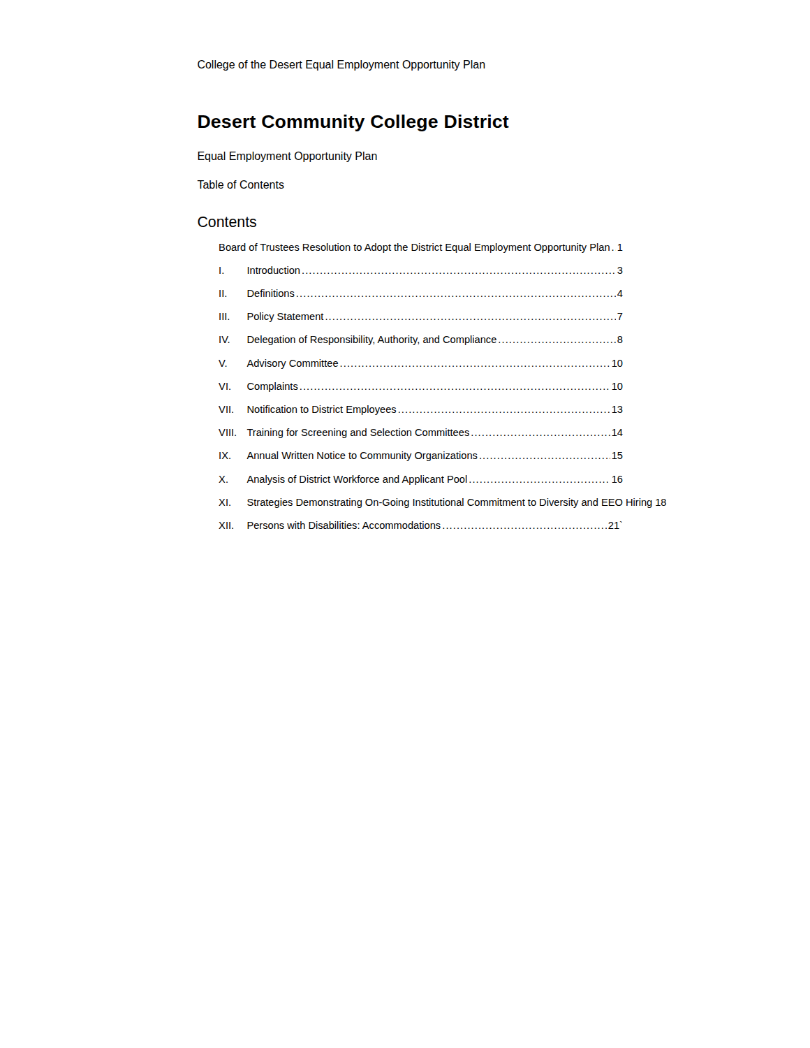College of the Desert Equal Employment Opportunity Plan
Desert Community College District
Equal Employment Opportunity Plan
Table of Contents
Contents
Board of Trustees Resolution to Adopt the District Equal Employment Opportunity Plan .................. 1
I. Introduction ................................................................................................................................. 3
II. Definitions ................................................................................................................................... 4
III. Policy Statement ....................................................................................................................... 7
IV. Delegation of Responsibility, Authority, and Compliance ............................................................. 8
V. Advisory Committee ................................................................................................................. 10
VI. Complaints ................................................................................................................................. 10
VII. Notification to District Employees ............................................................................................... 13
VIII. Training for Screening and Selection Committees ......................................................................... 14
IX. Annual Written Notice to Community Organizations ..................................................................... 15
X. Analysis of District Workforce and Applicant Pool ....................................................................... 16
XI. Strategies Demonstrating On-Going Institutional Commitment to Diversity and EEO Hiring ....... 18
XII. Persons with Disabilities: Accommodations ................................................................................ 21`